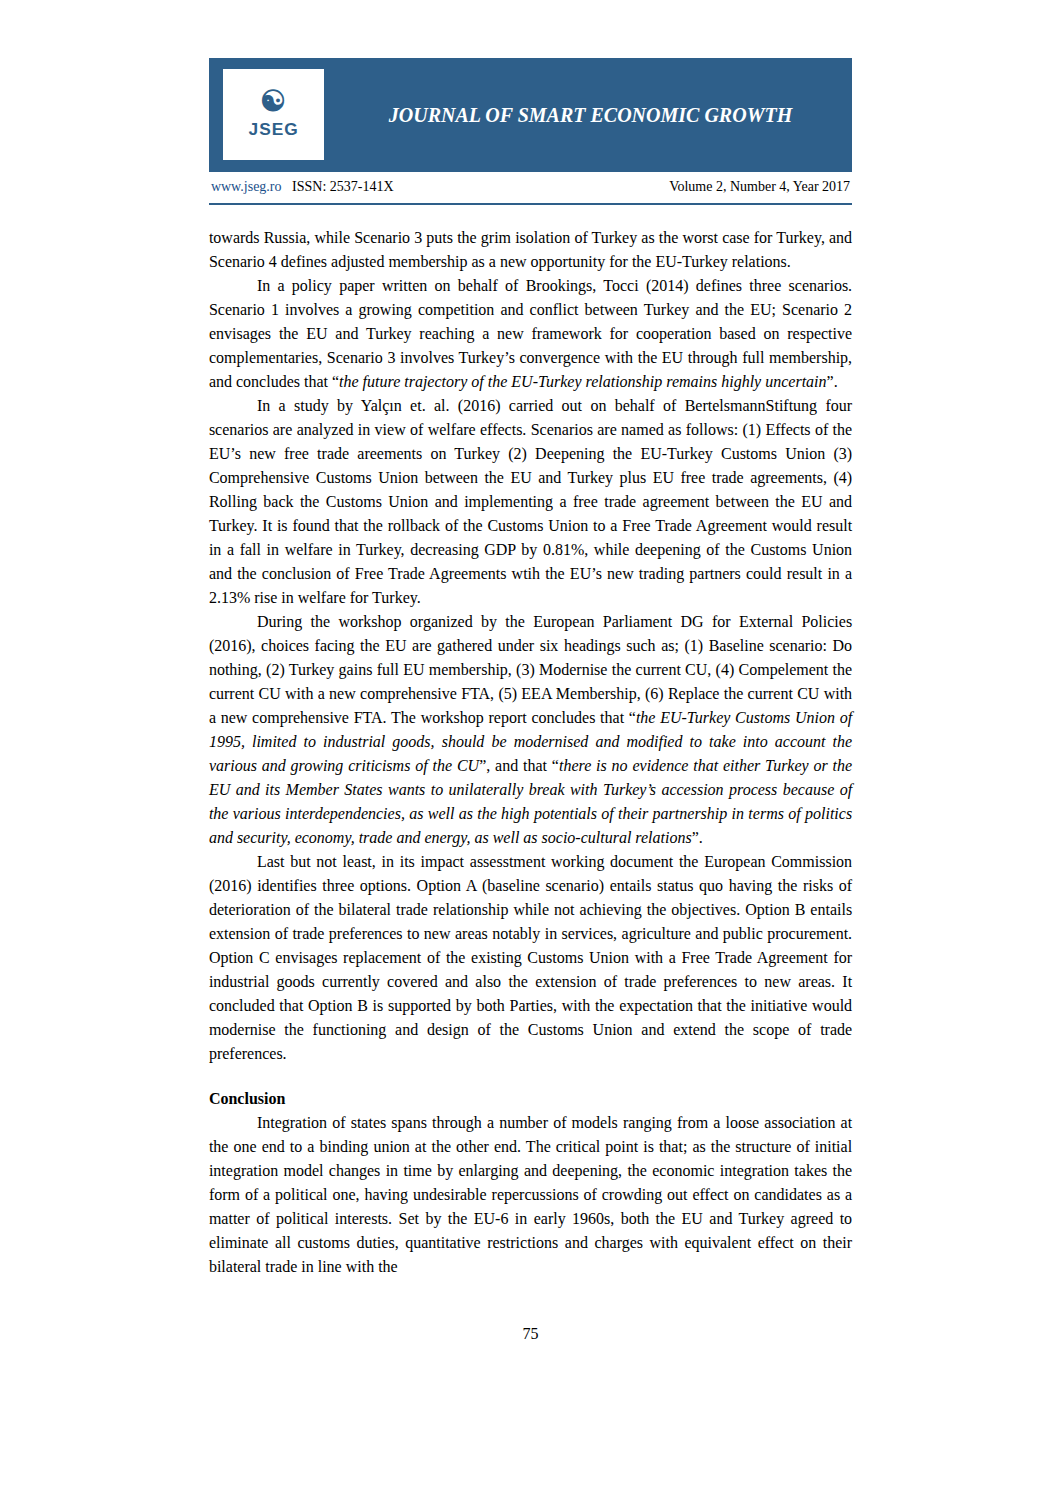☯ JSEG
JOURNAL OF SMART ECONOMIC GROWTH
www.jseg.ro ISSN: 2537-141X
Volume 2, Number 4, Year 2017
towards Russia, while Scenario 3 puts the grim isolation of Turkey as the worst case for Turkey, and Scenario 4 defines adjusted membership as a new opportunity for the EU-Turkey relations.
In a policy paper written on behalf of Brookings, Tocci (2014) defines three scenarios. Scenario 1 involves a growing competition and conflict between Turkey and the EU; Scenario 2 envisages the EU and Turkey reaching a new framework for cooperation based on respective complementaries, Scenario 3 involves Turkey’s convergence with the EU through full membership, and concludes that “the future trajectory of the EU-Turkey relationship remains highly uncertain”.
In a study by Yalçın et. al. (2016) carried out on behalf of BertelsmannStiftung four scenarios are analyzed in view of welfare effects. Scenarios are named as follows: (1) Effects of the EU’s new free trade areements on Turkey (2) Deepening the EU-Turkey Customs Union (3) Comprehensive Customs Union between the EU and Turkey plus EU free trade agreements, (4) Rolling back the Customs Union and implementing a free trade agreement between the EU and Turkey. It is found that the rollback of the Customs Union to a Free Trade Agreement would result in a fall in welfare in Turkey, decreasing GDP by 0.81%, while deepening of the Customs Union and the conclusion of Free Trade Agreements wtih the EU’s new trading partners could result in a 2.13% rise in welfare for Turkey.
During the workshop organized by the European Parliament DG for External Policies (2016), choices facing the EU are gathered under six headings such as; (1) Baseline scenario: Do nothing, (2) Turkey gains full EU membership, (3) Modernise the current CU, (4) Compelement the current CU with a new comprehensive FTA, (5) EEA Membership, (6) Replace the current CU with a new comprehensive FTA. The workshop report concludes that “the EU-Turkey Customs Union of 1995, limited to industrial goods, should be modernised and modified to take into account the various and growing criticisms of the CU”, and that “there is no evidence that either Turkey or the EU and its Member States wants to unilaterally break with Turkey’s accession process because of the various interdependencies, as well as the high potentials of their partnership in terms of politics and security, economy, trade and energy, as well as socio-cultural relations”.
Last but not least, in its impact assesstment working document the European Commission (2016) identifies three options. Option A (baseline scenario) entails status quo having the risks of deterioration of the bilateral trade relationship while not achieving the objectives. Option B entails extension of trade preferences to new areas notably in services, agriculture and public procurement. Option C envisages replacement of the existing Customs Union with a Free Trade Agreement for industrial goods currently covered and also the extension of trade preferences to new areas. It concluded that Option B is supported by both Parties, with the expectation that the initiative would modernise the functioning and design of the Customs Union and extend the scope of trade preferences.
Conclusion
Integration of states spans through a number of models ranging from a loose association at the one end to a binding union at the other end. The critical point is that; as the structure of initial integration model changes in time by enlarging and deepening, the economic integration takes the form of a political one, having undesirable repercussions of crowding out effect on candidates as a matter of political interests. Set by the EU-6 in early 1960s, both the EU and Turkey agreed to eliminate all customs duties, quantitative restrictions and charges with equivalent effect on their bilateral trade in line with the
75